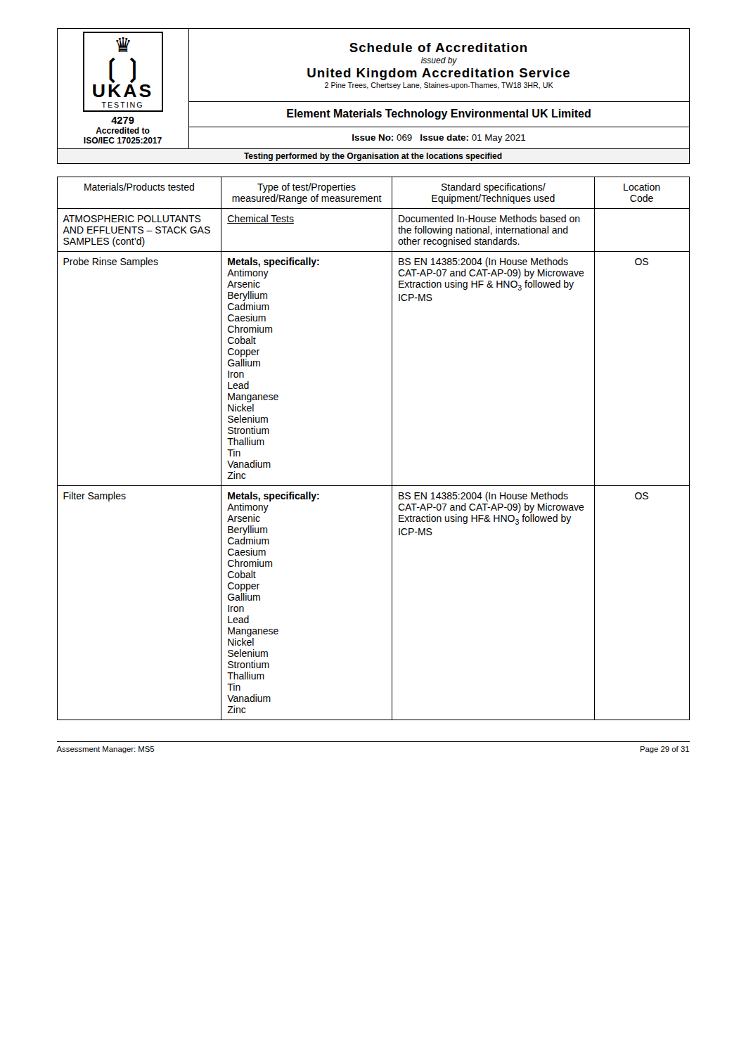| ♛ ❲❳ UKAS TESTING 4279 Accredited to ISO/IEC 17025:2017 | Schedule of Accreditation issued by United Kingdom Accreditation Service 2 Pine Trees, Chertsey Lane, Staines-upon-Thames, TW18 3HR, UK |
| Element Materials Technology Environmental UK Limited |
| Issue No: 069 Issue date: 01 May 2021 |
Testing performed by the Organisation at the locations specified
| Materials/Products tested | Type of test/Properties measured/Range of measurement | Standard specifications/ Equipment/Techniques used | Location Code |
| --- | --- | --- | --- |
| ATMOSPHERIC POLLUTANTS AND EFFLUENTS – STACK GAS SAMPLES (cont’d) | Chemical Tests | Documented In-House Methods based on the following national, international and other recognised standards. | |
| Probe Rinse Samples | Metals, specifically: Antimony Arsenic Beryllium Cadmium Caesium Chromium Cobalt Copper Gallium Iron Lead Manganese Nickel Selenium Strontium Thallium Tin Vanadium Zinc | BS EN 14385:2004 (In House Methods CAT-AP-07 and CAT-AP-09) by Microwave Extraction using HF & HNO 3 followed by ICP-MS | OS |
| Filter Samples | Metals, specifically: Antimony Arsenic Beryllium Cadmium Caesium Chromium Cobalt Copper Gallium Iron Lead Manganese Nickel Selenium Strontium Thallium Tin Vanadium Zinc | BS EN 14385:2004 (In House Methods CAT-AP-07 and CAT-AP-09) by Microwave Extraction using HF& HNO 3 followed by ICP-MS | OS |
Assessment Manager: MS5 Page 29 of 31